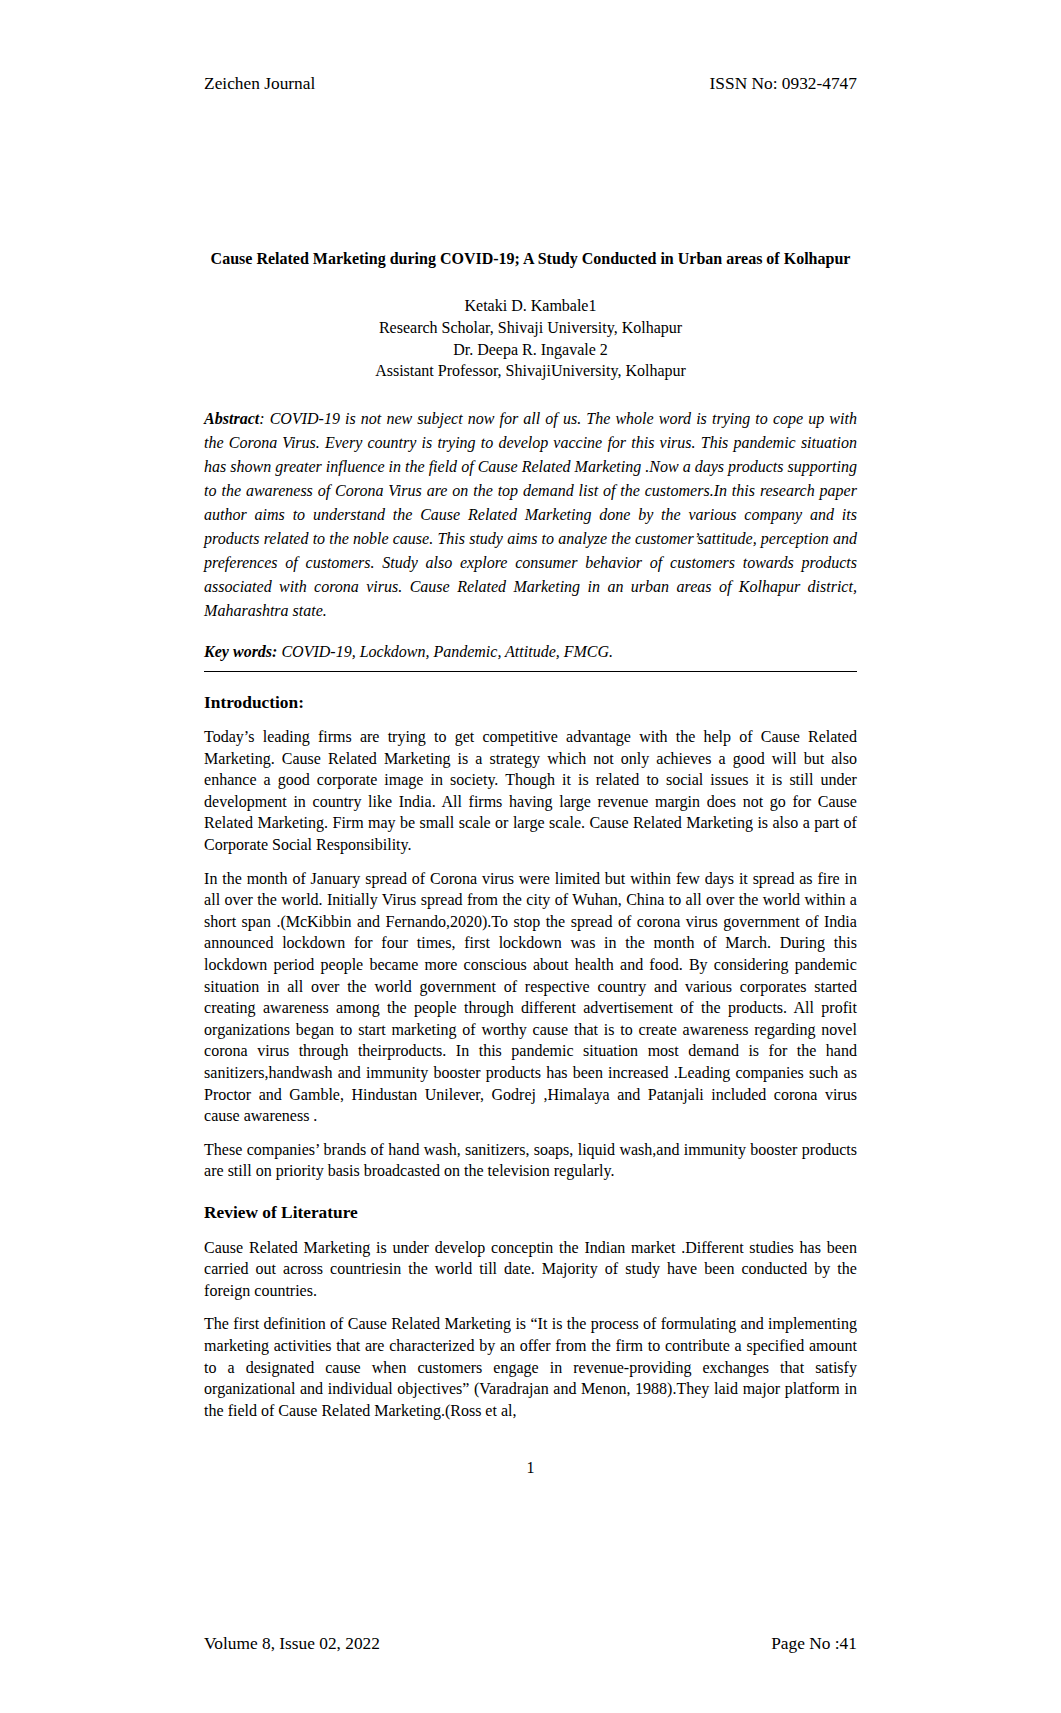Zeichen Journal ISSN No: 0932-4747
Cause Related Marketing during COVID-19; A Study Conducted in Urban areas of Kolhapur
Ketaki D. Kambale1
Research Scholar, Shivaji University, Kolhapur
Dr. Deepa R. Ingavale 2
Assistant Professor, ShivajiUniversity, Kolhapur
Abstract: COVID-19 is not new subject now for all of us. The whole word is trying to cope up with the Corona Virus. Every country is trying to develop vaccine for this virus. This pandemic situation has shown greater influence in the field of Cause Related Marketing .Now a days products supporting to the awareness of Corona Virus are on the top demand list of the customers.In this research paper author aims to understand the Cause Related Marketing done by the various company and its products related to the noble cause. This study aims to analyze the customer’sattitude, perception and preferences of customers. Study also explore consumer behavior of customers towards products associated with corona virus. Cause Related Marketing in an urban areas of Kolhapur district, Maharashtra state.
Key words: COVID-19, Lockdown, Pandemic, Attitude, FMCG.
Introduction:
Today’s leading firms are trying to get competitive advantage with the help of Cause Related Marketing. Cause Related Marketing is a strategy which not only achieves a good will but also enhance a good corporate image in society. Though it is related to social issues it is still under development in country like India. All firms having large revenue margin does not go for Cause Related Marketing. Firm may be small scale or large scale. Cause Related Marketing is also a part of Corporate Social Responsibility.
In the month of January spread of Corona virus were limited but within few days it spread as fire in all over the world. Initially Virus spread from the city of Wuhan, China to all over the world within a short span .(McKibbin and Fernando,2020).To stop the spread of corona virus government of India announced lockdown for four times, first lockdown was in the month of March. During this lockdown period people became more conscious about health and food. By considering pandemic situation in all over the world government of respective country and various corporates started creating awareness among the people through different advertisement of the products. All profit organizations began to start marketing of worthy cause that is to create awareness regarding novel corona virus through theirproducts. In this pandemic situation most demand is for the hand sanitizers,handwash and immunity booster products has been increased .Leading companies such as Proctor and Gamble, Hindustan Unilever, Godrej ,Himalaya and Patanjali included corona virus cause awareness .
These companies’ brands of hand wash, sanitizers, soaps, liquid wash,and immunity booster products are still on priority basis broadcasted on the television regularly.
Review of Literature
Cause Related Marketing is under develop conceptin the Indian market .Different studies has been carried out across countriesin the world till date. Majority of study have been conducted by the foreign countries.
The first definition of Cause Related Marketing is “It is the process of formulating and implementing marketing activities that are characterized by an offer from the firm to contribute a specified amount to a designated cause when customers engage in revenue-providing exchanges that satisfy organizational and individual objectives” (Varadrajan and Menon, 1988).They laid major platform in the field of Cause Related Marketing.(Ross et al,
1
Volume 8, Issue 02, 2022 Page No :41